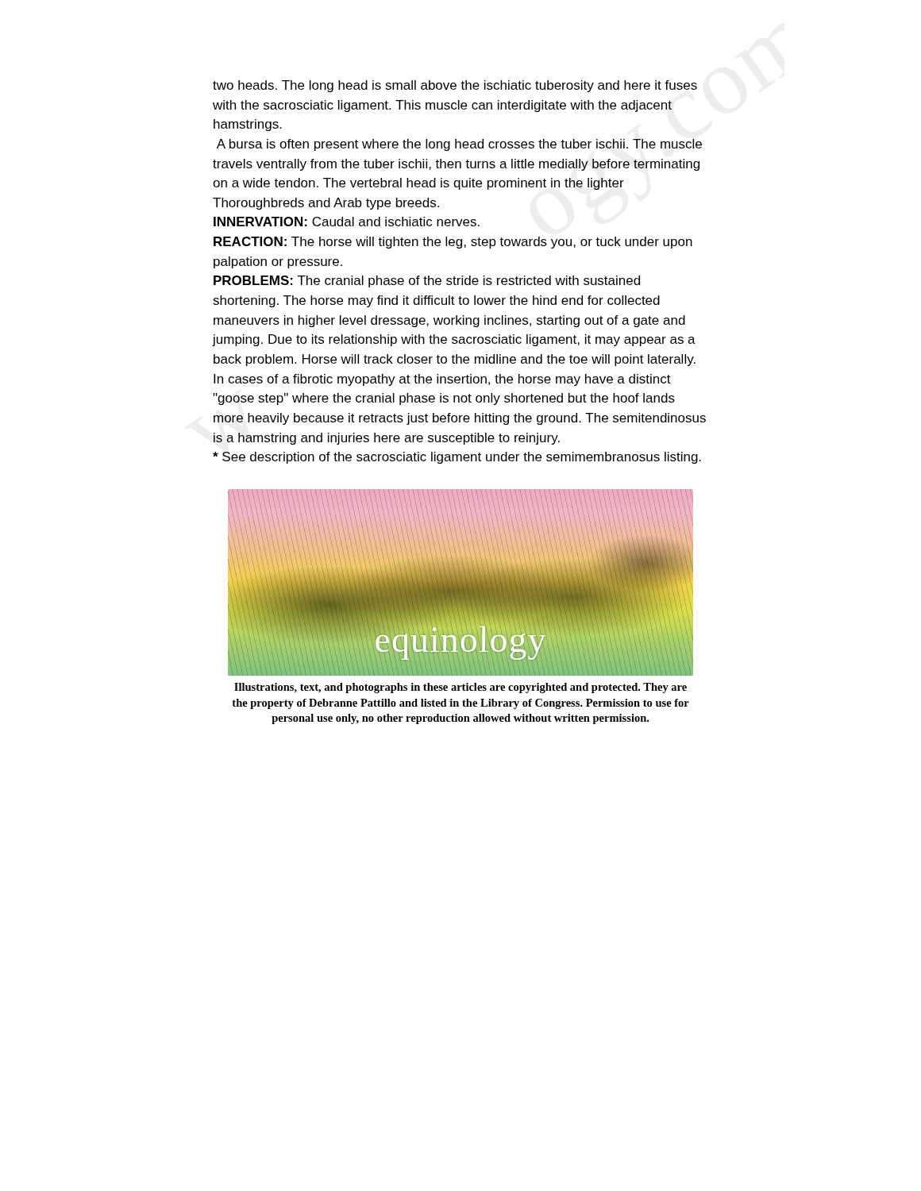ogy.com w
two heads. The long head is small above the ischiatic tuberosity and here it fuses with the sacrosciatic ligament. This muscle can interdigitate with the adjacent hamstrings.
A bursa is often present where the long head crosses the tuber ischii. The muscle travels ventrally from the tuber ischii, then turns a little medially before terminating on a wide tendon. The vertebral head is quite prominent in the lighter Thoroughbreds and Arab type breeds.
INNERVATION: Caudal and ischiatic nerves.
REACTION: The horse will tighten the leg, step towards you, or tuck under upon palpation or pressure.
PROBLEMS: The cranial phase of the stride is restricted with sustained shortening. The horse may find it difficult to lower the hind end for collected maneuvers in higher level dressage, working inclines, starting out of a gate and jumping. Due to its relationship with the sacrosciatic ligament, it may appear as a back problem. Horse will track closer to the midline and the toe will point laterally. In cases of a fibrotic myopathy at the insertion, the horse may have a distinct "goose step" where the cranial phase is not only shortened but the hoof lands more heavily because it retracts just before hitting the ground. The semitendinosus is a hamstring and injuries here are susceptible to reinjury.
* See description of the sacrosciatic ligament under the semimembranosus listing.
equinology
Illustrations, text, and photographs in these articles are copyrighted and protected. They are the property of Debranne Pattillo and listed in the Library of Congress. Permission to use for personal use only, no other reproduction allowed without written permission.